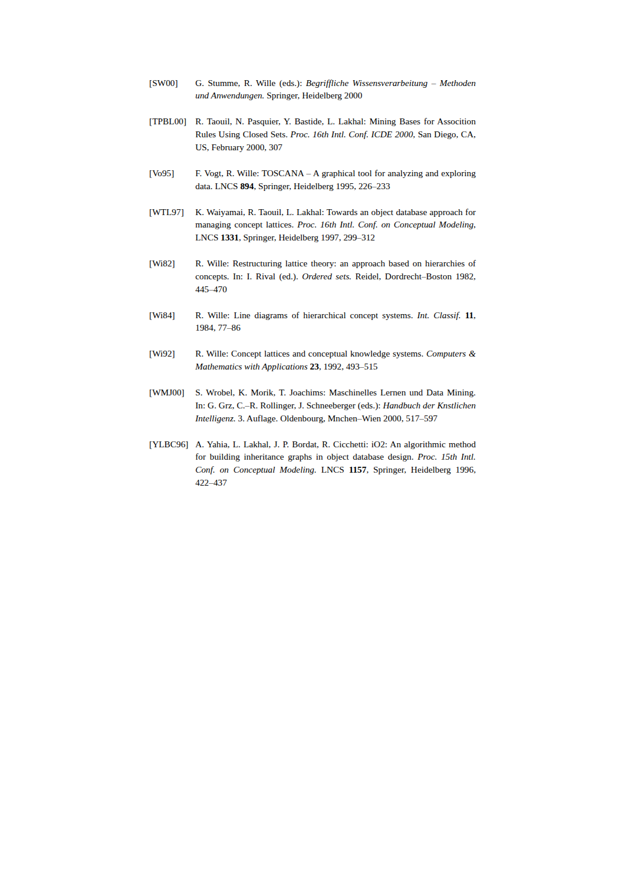[SW00]
G. Stumme, R. Wille (eds.): Begriffliche Wissensverarbeitung – Methoden und Anwendungen. Springer, Heidelberg 2000
[TPBL00]
R. Taouil, N. Pasquier, Y. Bastide, L. Lakhal: Mining Bases for Assocition Rules Using Closed Sets. Proc. 16th Intl. Conf. ICDE 2000, San Diego, CA, US, February 2000, 307
[Vo95]
F. Vogt, R. Wille: TOSCANA – A graphical tool for analyzing and exploring data. LNCS 894, Springer, Heidelberg 1995, 226–233
[WTL97]
K. Waiyamai, R. Taouil, L. Lakhal: Towards an object database approach for managing concept lattices. Proc. 16th Intl. Conf. on Conceptual Modeling, LNCS 1331, Springer, Heidelberg 1997, 299–312
[Wi82]
R. Wille: Restructuring lattice theory: an approach based on hierarchies of concepts. In: I. Rival (ed.). Ordered sets. Reidel, Dordrecht–Boston 1982, 445–470
[Wi84]
R. Wille: Line diagrams of hierarchical concept systems. Int. Classif. 11, 1984, 77–86
[Wi92]
R. Wille: Concept lattices and conceptual knowledge systems. Computers & Mathematics with Applications 23, 1992, 493–515
[WMJ00]
S. Wrobel, K. Morik, T. Joachims: Maschinelles Lernen und Data Mining. In: G. Grz, C.–R. Rollinger, J. Schneeberger (eds.): Handbuch der Knstlichen Intelligenz. 3. Auflage. Oldenbourg, Mnchen–Wien 2000, 517–597
[YLBC96]
A. Yahia, L. Lakhal, J. P. Bordat, R. Cicchetti: iO2: An algorithmic method for building inheritance graphs in object database design. Proc. 15th Intl. Conf. on Conceptual Modeling. LNCS 1157, Springer, Heidelberg 1996, 422–437